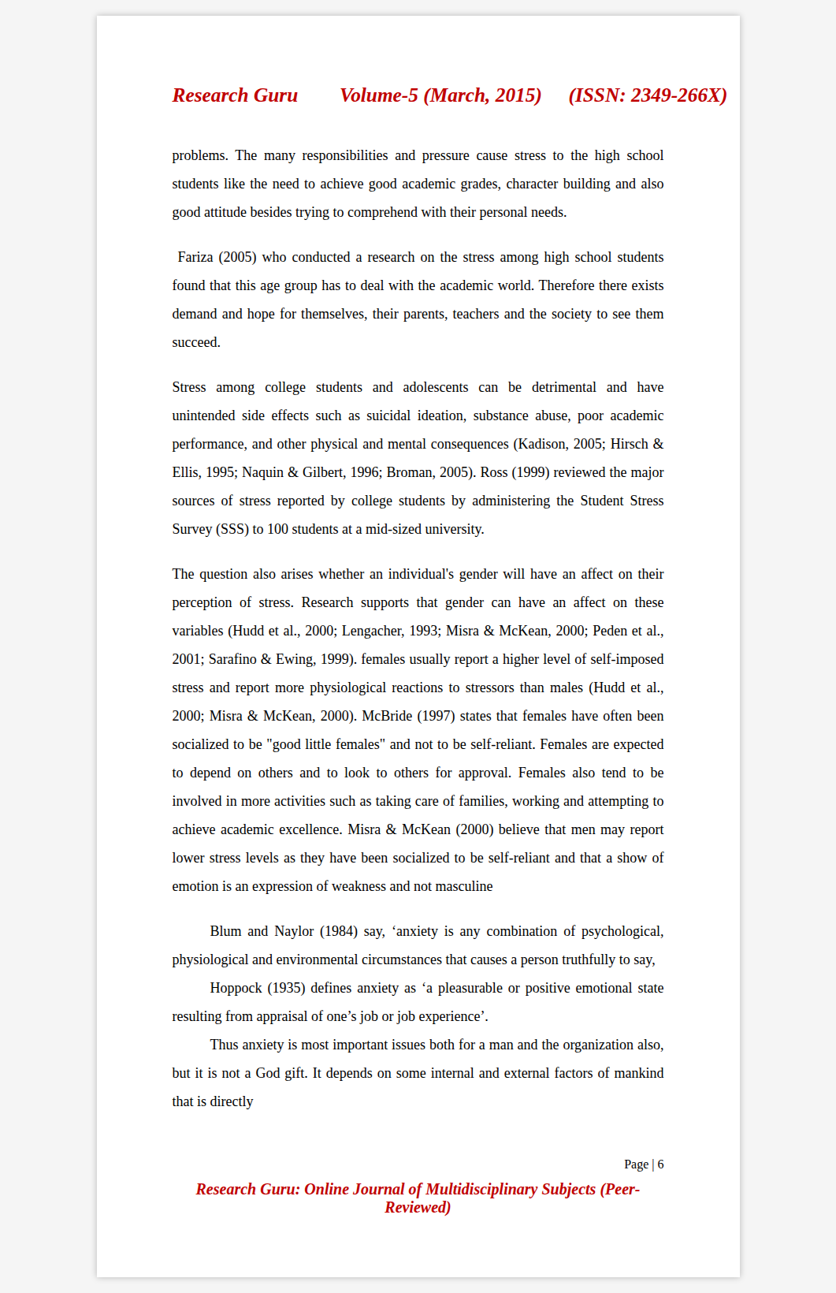Research Guru Volume-5 (March, 2015)(ISSN: 2349-266X)
problems. The many responsibilities and pressure cause stress to the high school students like the need to achieve good academic grades, character building and also good attitude besides trying to comprehend with their personal needs.
Fariza (2005) who conducted a research on the stress among high school students found that this age group has to deal with the academic world. Therefore there exists demand and hope for themselves, their parents, teachers and the society to see them succeed.
Stress among college students and adolescents can be detrimental and have unintended side effects such as suicidal ideation, substance abuse, poor academic performance, and other physical and mental consequences (Kadison, 2005; Hirsch & Ellis, 1995; Naquin & Gilbert, 1996; Broman, 2005). Ross (1999) reviewed the major sources of stress reported by college students by administering the Student Stress Survey (SSS) to 100 students at a mid-sized university.
The question also arises whether an individual's gender will have an affect on their perception of stress. Research supports that gender can have an affect on these variables (Hudd et al., 2000; Lengacher, 1993; Misra & McKean, 2000; Peden et al., 2001; Sarafino & Ewing, 1999). females usually report a higher level of self-imposed stress and report more physiological reactions to stressors than males (Hudd et al., 2000; Misra & McKean, 2000). McBride (1997) states that females have often been socialized to be "good little females" and not to be self-reliant. Females are expected to depend on others and to look to others for approval. Females also tend to be involved in more activities such as taking care of families, working and attempting to achieve academic excellence. Misra & McKean (2000) believe that men may report lower stress levels as they have been socialized to be self-reliant and that a show of emotion is an expression of weakness and not masculine
Blum and Naylor (1984) say, ‘anxiety is any combination of psychological, physiological and environmental circumstances that causes a person truthfully to say,
Hoppock (1935) defines anxiety as ‘a pleasurable or positive emotional state resulting from appraisal of one’s job or job experience’.
Thus anxiety is most important issues both for a man and the organization also, but it is not a God gift. It depends on some internal and external factors of mankind that is directly
Page | 6
Research Guru: Online Journal of Multidisciplinary Subjects (Peer-Reviewed)